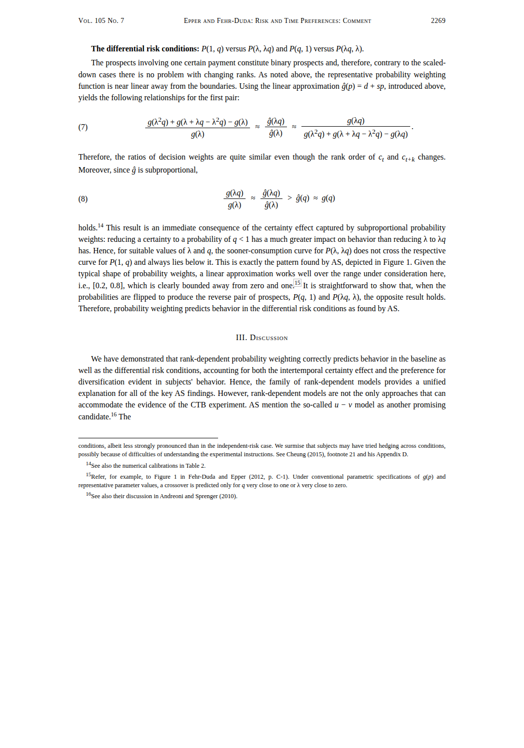Vol. 105 No. 7 Epper and Fehr-Duda: Risk and Time Preferences: Comment 2269
The differential risk conditions: P(1, q) versus P(λ, λq) and P(q, 1) versus P(λq, λ).
The prospects involving one certain payment constitute binary prospects and, therefore, contrary to the scaled-down cases there is no problem with changing ranks. As noted above, the representative probability weighting function is near linear away from the boundaries. Using the linear approximation ĝ(p) = d + sp, introduced above, yields the following relationships for the first pair:
(7) g(λ2q) + g(λ + λq − λ2q) − g(λ) g(λ) ≈ ĝ(λq) ĝ(λ) ≈ g(λq) g(λ2q) + g(λ + λq − λ2q) − g(λq) .
Therefore, the ratios of decision weights are quite similar even though the rank order of ct and ct+k changes. Moreover, since ĝ is subproportional,
(8) g(λq) g(λ) ≈ ĝ(λq) ĝ(λ) > ĝ(q) ≈ g(q)
holds.14 This result is an immediate consequence of the certainty effect captured by subproportional probability weights: reducing a certainty to a probability of q < 1 has a much greater impact on behavior than reducing λ to λq has. Hence, for suitable values of λ and q, the sooner-consumption curve for P(λ, λq) does not cross the respective curve for P(1, q) and always lies below it. This is exactly the pattern found by AS, depicted in Figure 1. Given the typical shape of probability weights, a linear approximation works well over the range under consideration here, i.e., [0.2, 0.8], which is clearly bounded away from zero and one.15 It is straightforward to show that, when the probabilities are flipped to produce the reverse pair of prospects, P(q, 1) and P(λq, λ), the opposite result holds. Therefore, probability weighting predicts behavior in the differential risk conditions as found by AS.
III. Discussion
We have demonstrated that rank-dependent probability weighting correctly predicts behavior in the baseline as well as the differential risk conditions, accounting for both the intertemporal certainty effect and the preference for diversification evident in subjects' behavior. Hence, the family of rank-dependent models provides a unified explanation for all of the key AS findings. However, rank-dependent models are not the only approaches that can accommodate the evidence of the CTB experiment. AS mention the so-called u − v model as another promising candidate.16 The
conditions, albeit less strongly pronounced than in the independent-risk case. We surmise that subjects may have tried hedging across conditions, possibly because of difficulties of understanding the experimental instructions. See Cheung (2015), footnote 21 and his Appendix D.
14See also the numerical calibrations in Table 2.
15Refer, for example, to Figure 1 in Fehr-Duda and Epper (2012, p. C-1). Under conventional parametric specifications of g(p) and representative parameter values, a crossover is predicted only for q very close to one or λ very close to zero.
16See also their discussion in Andreoni and Sprenger (2010).